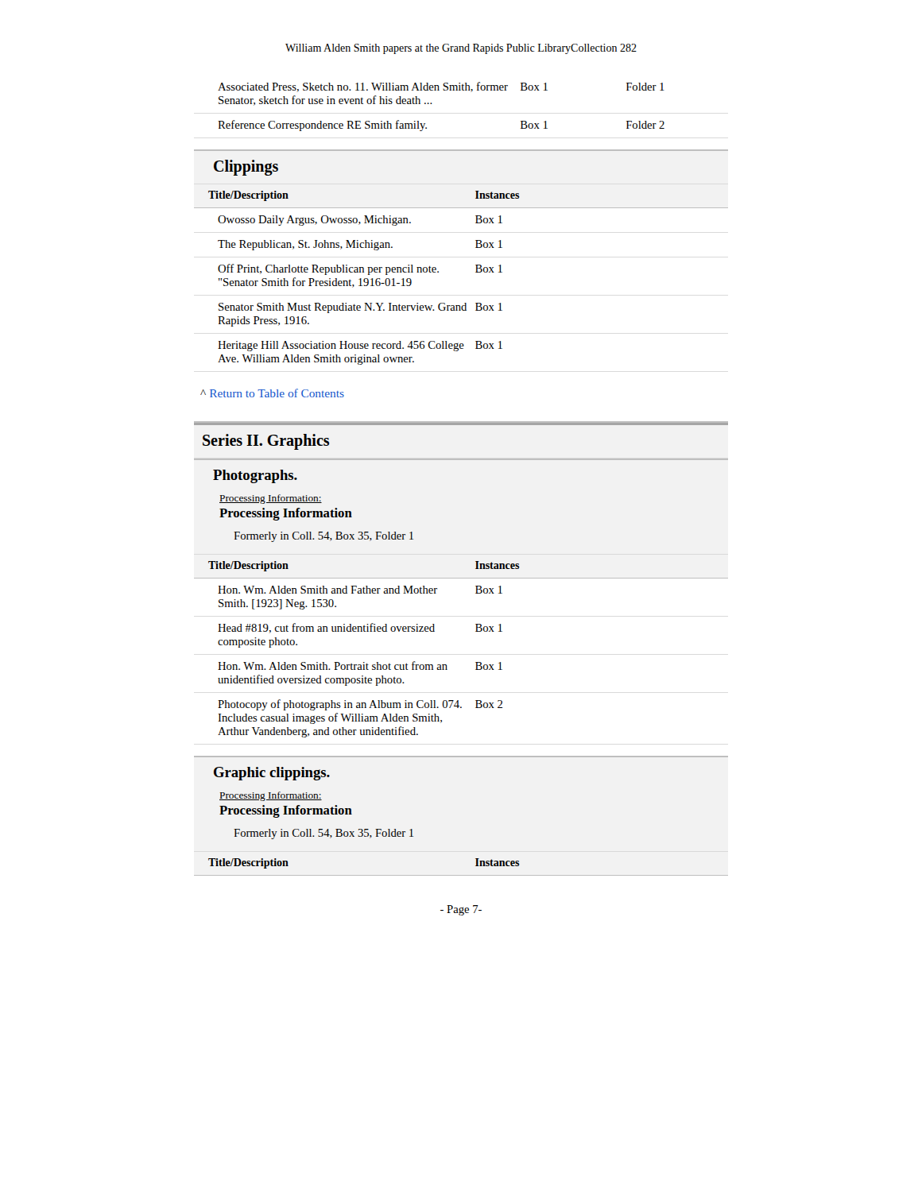William Alden Smith papers at the Grand Rapids Public LibraryCollection 282
| Associated Press, Sketch no. 11. William Alden Smith, former Senator, sketch for use in event of his death ... | Box 1 | Folder 1 |
| Reference Correspondence RE Smith family. | Box 1 | Folder 2 |
Clippings
| Title/Description | Instances |
| --- | --- |
| Owosso Daily Argus, Owosso, Michigan. | Box 1 |
| The Republican, St. Johns, Michigan. | Box 1 |
| Off Print, Charlotte Republican per pencil note. "Senator Smith for President, 1916-01-19 | Box 1 |
| Senator Smith Must Repudiate N.Y. Interview. Grand Rapids Press, 1916. | Box 1 |
| Heritage Hill Association House record. 456 College Ave. William Alden Smith original owner. | Box 1 |
^Return to Table of Contents
Series II. Graphics
Photographs.
Processing Information:
Processing Information
Formerly in Coll. 54, Box 35, Folder 1
| Title/Description | Instances |
| --- | --- |
| Hon. Wm. Alden Smith and Father and Mother Smith. [1923] Neg. 1530. | Box 1 |
| Head #819, cut from an unidentified oversized composite photo. | Box 1 |
| Hon. Wm. Alden Smith. Portrait shot cut from an unidentified oversized composite photo. | Box 1 |
| Photocopy of photographs in an Album in Coll. 074. Includes casual images of William Alden Smith, Arthur Vandenberg, and other unidentified. | Box 2 |
Graphic clippings.
Processing Information:
Processing Information
Formerly in Coll. 54, Box 35, Folder 1
| Title/Description | Instances |
| --- | --- |
- Page 7-